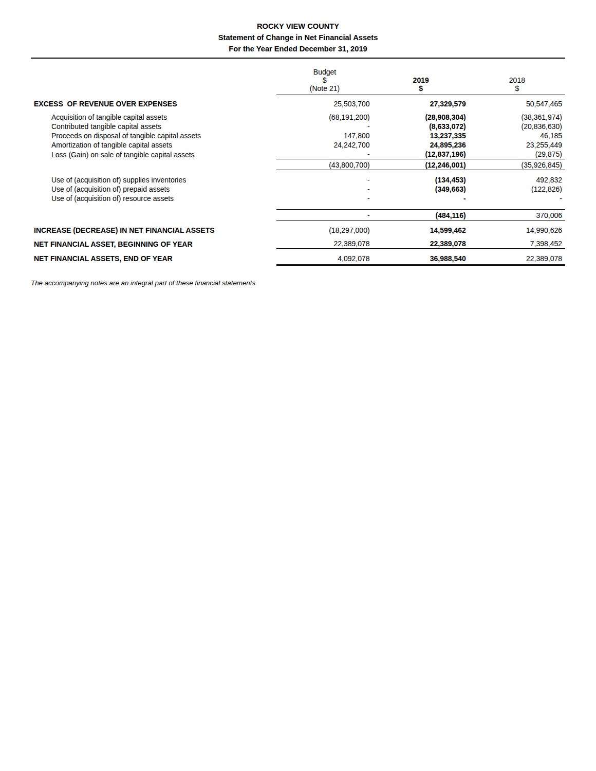ROCKY VIEW COUNTY
Statement of Change in Net Financial Assets
For the Year Ended December 31, 2019
| | Budget $ (Note 21) | 2019 $ | 2018 $ |
| --- | --- | --- | --- |
| EXCESS OF REVENUE OVER EXPENSES | 25,503,700 | 27,329,579 | 50,547,465 |
| Acquisition of tangible capital assets | (68,191,200) | (28,908,304) | (38,361,974) |
| Contributed tangible capital assets | - | (8,633,072) | (20,836,630) |
| Proceeds on disposal of tangible capital assets | 147,800 | 13,237,335 | 46,185 |
| Amortization of tangible capital assets | 24,242,700 | 24,895,236 | 23,255,449 |
| Loss (Gain) on sale of tangible capital assets | - | (12,837,196) | (29,875) |
| | (43,800,700) | (12,246,001) | (35,926,845) |
| Use of (acquisition of) supplies inventories | - | (134,453) | 492,832 |
| Use of (acquisition of) prepaid assets | - | (349,663) | (122,826) |
| Use of (acquisition of) resource assets | - | - | - |
| | - | (484,116) | 370,006 |
| INCREASE (DECREASE) IN NET FINANCIAL ASSETS | (18,297,000) | 14,599,462 | 14,990,626 |
| NET FINANCIAL ASSET, BEGINNING OF YEAR | 22,389,078 | 22,389,078 | 7,398,452 |
| NET FINANCIAL ASSETS, END OF YEAR | 4,092,078 | 36,988,540 | 22,389,078 |
The accompanying notes are an integral part of these financial statements